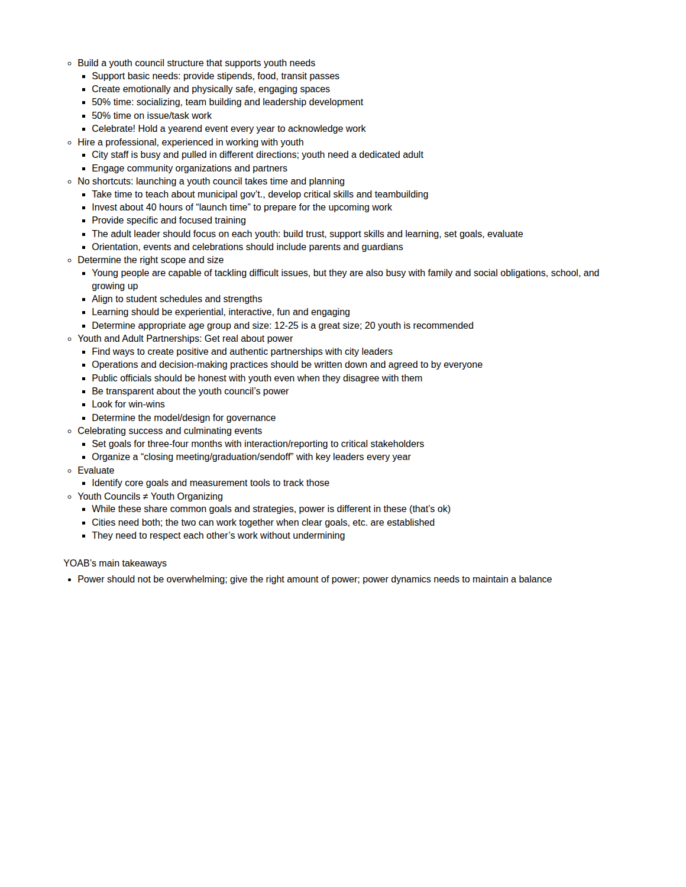Build a youth council structure that supports youth needs
Support basic needs: provide stipends, food, transit passes
Create emotionally and physically safe, engaging spaces
50% time: socializing, team building and leadership development
50% time on issue/task work
Celebrate! Hold a yearend event every year to acknowledge work
Hire a professional, experienced in working with youth
City staff is busy and pulled in different directions; youth need a dedicated adult
Engage community organizations and partners
No shortcuts: launching a youth council takes time and planning
Take time to teach about municipal gov’t., develop critical skills and teambuilding
Invest about 40 hours of “launch time” to prepare for the upcoming work
Provide specific and focused training
The adult leader should focus on each youth: build trust, support skills and learning, set goals, evaluate
Orientation, events and celebrations should include parents and guardians
Determine the right scope and size
Young people are capable of tackling difficult issues, but they are also busy with family and social obligations, school, and growing up
Align to student schedules and strengths
Learning should be experiential, interactive, fun and engaging
Determine appropriate age group and size: 12-25 is a great size; 20 youth is recommended
Youth and Adult Partnerships: Get real about power
Find ways to create positive and authentic partnerships with city leaders
Operations and decision-making practices should be written down and agreed to by everyone
Public officials should be honest with youth even when they disagree with them
Be transparent about the youth council’s power
Look for win-wins
Determine the model/design for governance
Celebrating success and culminating events
Set goals for three-four months with interaction/reporting to critical stakeholders
Organize a “closing meeting/graduation/sendoff” with key leaders every year
Evaluate
Identify core goals and measurement tools to track those
Youth Councils ≠ Youth Organizing
While these share common goals and strategies, power is different in these (that’s ok)
Cities need both; the two can work together when clear goals, etc. are established
They need to respect each other’s work without undermining
YOAB’s main takeaways
Power should not be overwhelming; give the right amount of power; power dynamics needs to maintain a balance